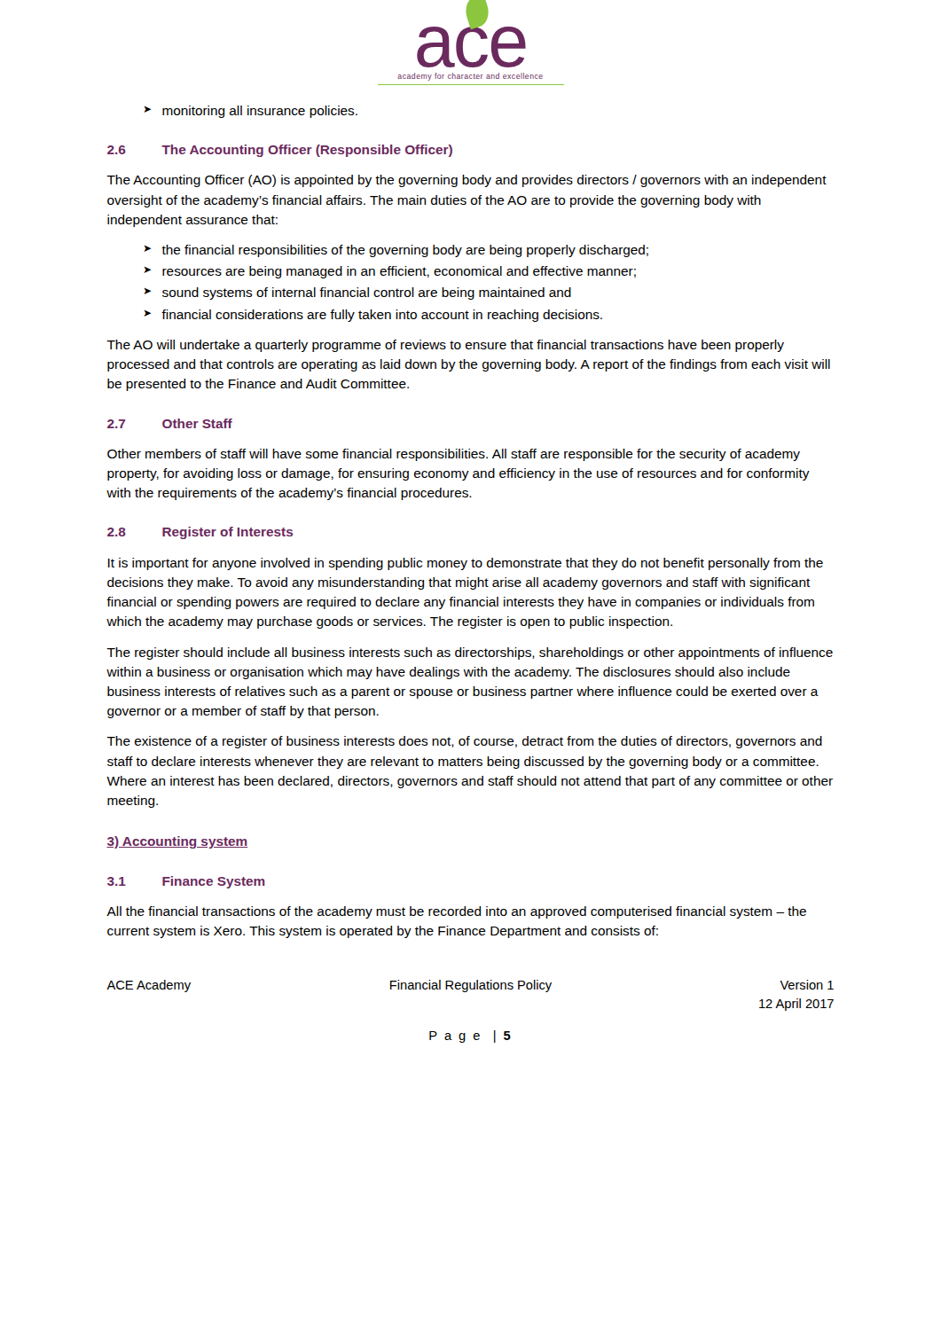ace
academy for character and excellence
monitoring all insurance policies.
2.6 The Accounting Officer (Responsible Officer)
The Accounting Officer (AO) is appointed by the governing body and provides directors / governors with an independent oversight of the academy’s financial affairs. The main duties of the AO are to provide the governing body with independent assurance that:
the financial responsibilities of the governing body are being properly discharged;
resources are being managed in an efficient, economical and effective manner;
sound systems of internal financial control are being maintained and
financial considerations are fully taken into account in reaching decisions.
The AO will undertake a quarterly programme of reviews to ensure that financial transactions have been properly processed and that controls are operating as laid down by the governing body. A report of the findings from each visit will be presented to the Finance and Audit Committee.
2.7 Other Staff
Other members of staff will have some financial responsibilities. All staff are responsible for the security of academy property, for avoiding loss or damage, for ensuring economy and efficiency in the use of resources and for conformity with the requirements of the academy’s financial procedures.
2.8 Register of Interests
It is important for anyone involved in spending public money to demonstrate that they do not benefit personally from the decisions they make. To avoid any misunderstanding that might arise all academy governors and staff with significant financial or spending powers are required to declare any financial interests they have in companies or individuals from which the academy may purchase goods or services. The register is open to public inspection.
The register should include all business interests such as directorships, shareholdings or other appointments of influence within a business or organisation which may have dealings with the academy. The disclosures should also include business interests of relatives such as a parent or spouse or business partner where influence could be exerted over a governor or a member of staff by that person.
The existence of a register of business interests does not, of course, detract from the duties of directors, governors and staff to declare interests whenever they are relevant to matters being discussed by the governing body or a committee. Where an interest has been declared, directors, governors and staff should not attend that part of any committee or other meeting.
3) Accounting system
3.1 Finance System
All the financial transactions of the academy must be recorded into an approved computerised financial system – the current system is Xero. This system is operated by the Finance Department and consists of:
ACE Academy
Financial Regulations Policy
Version 1
12 April 2017
P a g e | 5